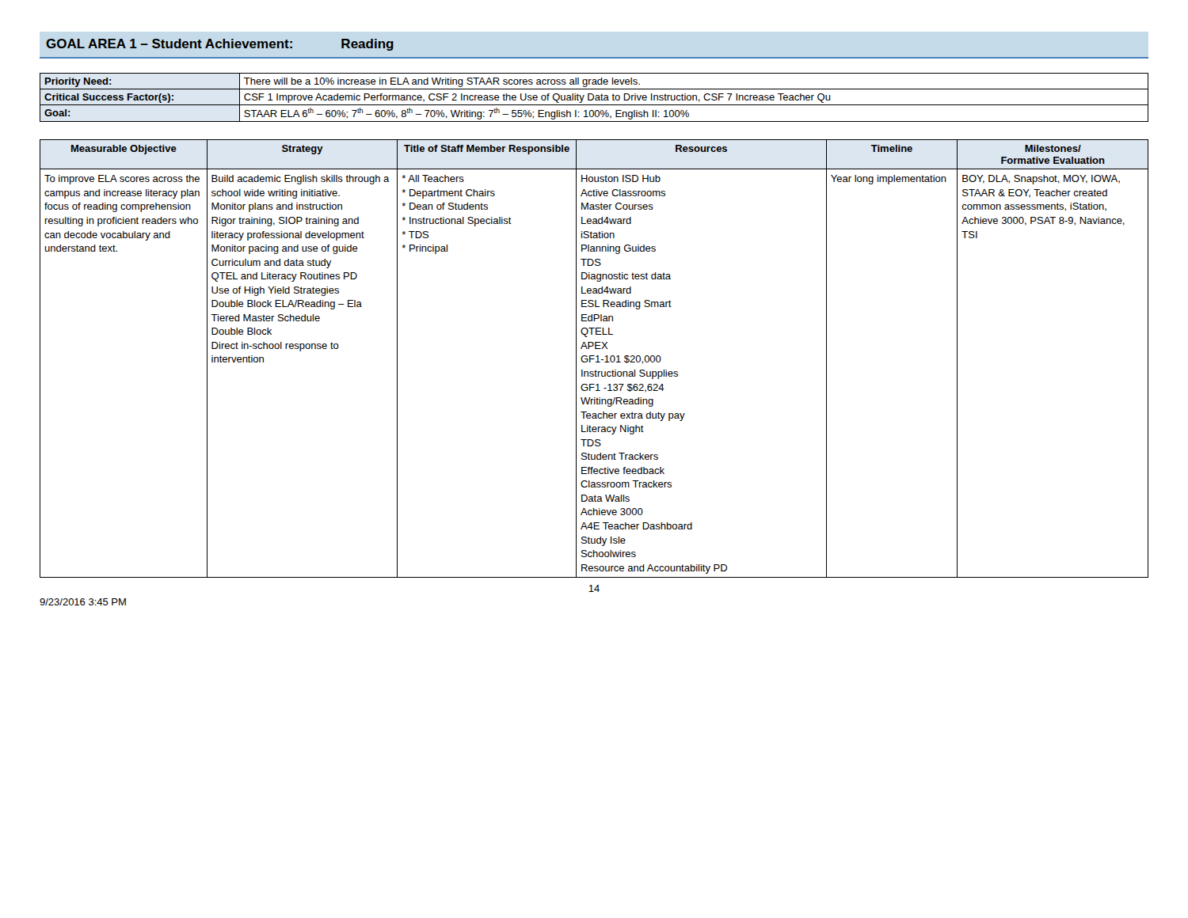GOAL AREA 1 – Student Achievement: Reading
| Priority Need: | There will be a 10% increase in ELA and Writing STAAR scores across all grade levels. |
| Critical Success Factor(s): | CSF 1 Improve Academic Performance, CSF 2 Increase the Use of Quality Data to Drive Instruction, CSF 7 Increase Teacher Qu |
| Goal: | STAAR ELA 6 th – 60%; 7 th – 60%, 8 th – 70%, Writing: 7 th – 55%; English I: 100%, English II: 100% |
| Measurable Objective | Strategy | Title of Staff Member Responsible | Resources | Timeline | Milestones/ Formative Evaluation |
| --- | --- | --- | --- | --- | --- |
| To improve ELA scores across the campus and increase literacy plan focus of reading comprehension resulting in proficient readers who can decode vocabulary and understand text. | Build academic English skills through a school wide writing initiative. Monitor plans and instruction Rigor training, SIOP training and literacy professional development Monitor pacing and use of guide Curriculum and data study QTEL and Literacy Routines PD Use of High Yield Strategies Double Block ELA/Reading – Ela Tiered Master Schedule Double Block Direct in-school response to intervention | * All Teachers * Department Chairs * Dean of Students * Instructional Specialist * TDS * Principal | Houston ISD Hub Active Classrooms Master Courses Lead4ward iStation Planning Guides TDS Diagnostic test data Lead4ward ESL Reading Smart EdPlan QTELL APEX GF1-101 $20,000 Instructional Supplies GF1 -137 $62,624 Writing/Reading Teacher extra duty pay Literacy Night TDS Student Trackers Effective feedback Classroom Trackers Data Walls Achieve 3000 A4E Teacher Dashboard Study Isle Schoolwires Resource and Accountability PD | Year long implementation | BOY, DLA, Snapshot, MOY, IOWA, STAAR & EOY, Teacher created common assessments, iStation, Achieve 3000, PSAT 8-9, Naviance, TSI |
14
9/23/2016 3:45 PM